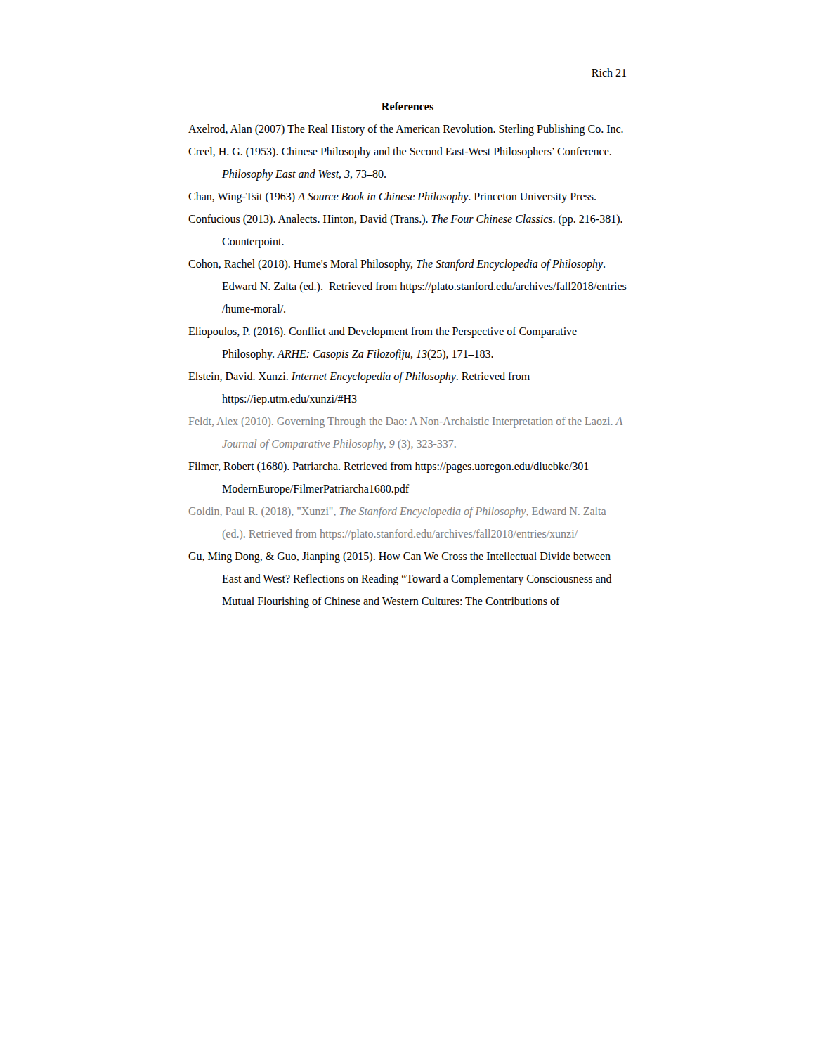Rich 21
References
Axelrod, Alan (2007) The Real History of the American Revolution. Sterling Publishing Co. Inc.
Creel, H. G. (1953). Chinese Philosophy and the Second East-West Philosophers’ Conference. Philosophy East and West, 3, 73–80.
Chan, Wing-Tsit (1963) A Source Book in Chinese Philosophy. Princeton University Press.
Confucious (2013). Analects. Hinton, David (Trans.). The Four Chinese Classics. (pp. 216-381). Counterpoint.
Cohon, Rachel (2018). Hume's Moral Philosophy, The Stanford Encyclopedia of Philosophy. Edward N. Zalta (ed.). Retrieved from https://plato.stanford.edu/archives/fall2018/entries /hume-moral/.
Eliopoulos, P. (2016). Conflict and Development from the Perspective of Comparative Philosophy. ARHE: Casopis Za Filozofiju, 13(25), 171–183.
Elstein, David. Xunzi. Internet Encyclopedia of Philosophy. Retrieved from https://iep.utm.edu/xunzi/#H3
Feldt, Alex (2010). Governing Through the Dao: A Non-Archaistic Interpretation of the Laozi. A Journal of Comparative Philosophy, 9 (3), 323-337.
Filmer, Robert (1680). Patriarcha. Retrieved from https://pages.uoregon.edu/dluebke/301 ModernEurope/FilmerPatriarcha1680.pdf
Goldin, Paul R. (2018), "Xunzi", The Stanford Encyclopedia of Philosophy, Edward N. Zalta (ed.). Retrieved from https://plato.stanford.edu/archives/fall2018/entries/xunzi/
Gu, Ming Dong, & Guo, Jianping (2015). How Can We Cross the Intellectual Divide between East and West? Reflections on Reading “Toward a Complementary Consciousness and Mutual Flourishing of Chinese and Western Cultures: The Contributions of